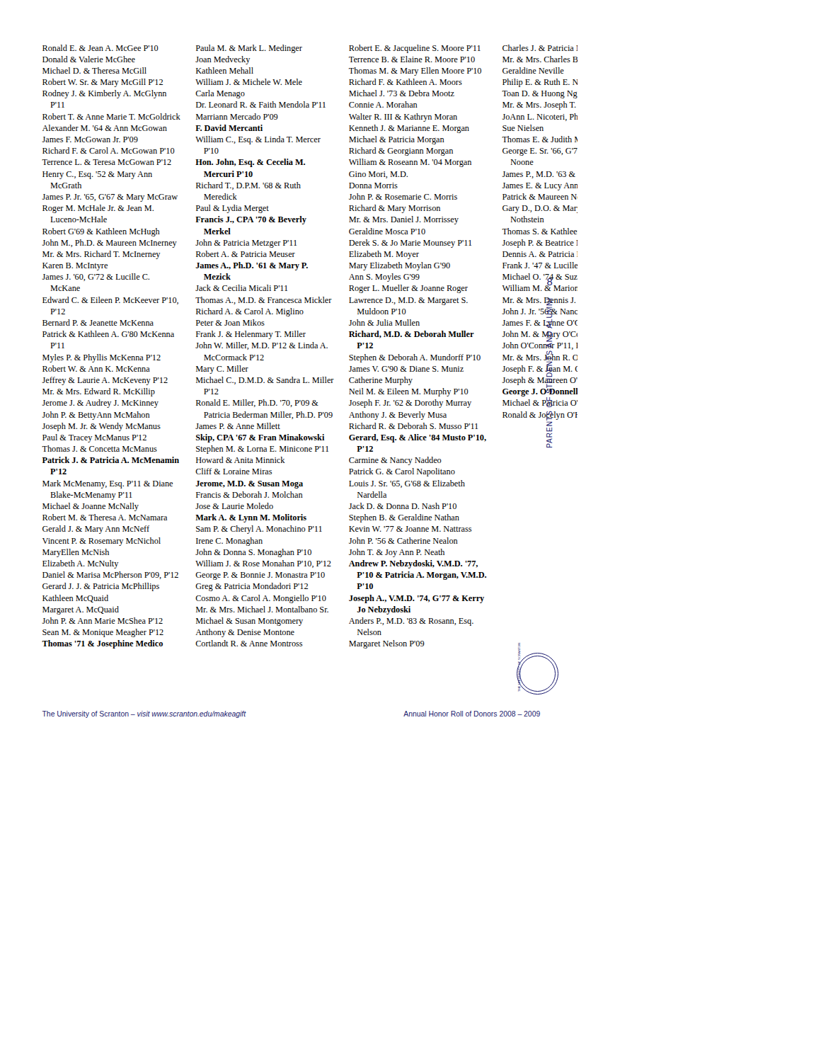Ronald E. & Jean A. McGee P'10
Donald & Valerie McGhee
Michael D. & Theresa McGill
Robert W. Sr. & Mary McGill P'12
Rodney J. & Kimberly A. McGlynn P'11
Robert T. & Anne Marie T. McGoldrick
Alexander M. '64 & Ann McGowan
James F. McGowan Jr. P'09
Richard F. & Carol A. McGowan P'10
Terrence L. & Teresa McGowan P'12
Henry C., Esq. '52 & Mary Ann McGrath
James P. Jr. '65, G'67 & Mary McGraw
Roger M. McHale Jr. & Jean M. Luceno-McHale
Robert G'69 & Kathleen McHugh
John M., Ph.D. & Maureen McInerney
Mr. & Mrs. Richard T. McInerney
Karen B. McIntyre
James J. '60, G'72 & Lucille C. McKane
Edward C. & Eileen P. McKeever P'10, P'12
Bernard P. & Jeanette McKenna
Patrick & Kathleen A. G'80 McKenna P'11
Myles P. & Phyllis McKenna P'12
Robert W. & Ann K. McKenna
Jeffrey & Laurie A. McKeveny P'12
Mr. & Mrs. Edward R. McKillip
Jerome J. & Audrey J. McKinney
John P. & BettyAnn McMahon
Joseph M. Jr. & Wendy McManus
Paul & Tracey McManus P'12
Thomas J. & Concetta McManus
Patrick J. & Patricia A. McMenamin P'12
Mark McMenamy, Esq. P'11 & Diane Blake-McMenamy P'11
Michael & Joanne McNally
Robert M. & Theresa A. McNamara
Gerald J. & Mary Ann McNeff
Vincent P. & Rosemary McNichol
MaryEllen McNish
Elizabeth A. McNulty
Daniel & Marisa McPherson P'09, P'12
Gerard J. J. & Patricia McPhillips
Kathleen McQuaid
Margaret A. McQuaid
John P. & Ann Marie McShea P'12
Sean M. & Monique Meagher P'12
Thomas '71 & Josephine Medico
Paula M. & Mark L. Medinger
Joan Medvecky
Kathleen Mehall
William J. & Michele W. Mele
Carla Menago
Dr. Leonard R. & Faith Mendola P'11
Marriann Mercado P'09
F. David Mercanti
William C., Esq. & Linda T. Mercer P'10
Hon. John, Esq. & Cecelia M. Mercuri P'10
Richard T., D.P.M. '68 & Ruth Meredick
Paul & Lydia Merget
Francis J., CPA '70 & Beverly Merkel
John & Patricia Metzger P'11
Robert A. & Patricia Meuser
James A., Ph.D. '61 & Mary P. Mezick
Jack & Cecilia Micali P'11
Thomas A., M.D. & Francesca Mickler
Richard A. & Carol A. Miglino
Peter & Joan Mikos
Frank J. & Helenmary T. Miller
John W. Miller, M.D. P'12 & Linda A. McCormack P'12
Mary C. Miller
Michael C., D.M.D. & Sandra L. Miller P'12
Ronald E. Miller, Ph.D. '70, P'09 & Patricia Bederman Miller, Ph.D. P'09
James P. & Anne Millett
Skip, CPA '67 & Fran Minakowski
Stephen M. & Lorna E. Minicone P'11
Howard & Anita Minnick
Cliff & Loraine Miras
Jerome, M.D. & Susan Moga
Francis & Deborah J. Molchan
Jose & Laurie Moledo
Mark A. & Lynn M. Molitoris
Sam P. & Cheryl A. Monachino P'11
Irene C. Monaghan
John & Donna S. Monaghan P'10
William J. & Rose Monahan P'10, P'12
George P. & Bonnie J. Monastra P'10
Greg & Patricia Mondadori P'12
Cosmo A. & Carol A. Mongiello P'10
Mr. & Mrs. Michael J. Montalbano Sr.
Michael & Susan Montgomery
Anthony & Denise Montone
Cortlandt R. & Anne Montross
Robert E. & Jacqueline S. Moore P'11
Terrence B. & Elaine R. Moore P'10
Thomas M. & Mary Ellen Moore P'10
Richard F. & Kathleen A. Moors
Michael J. '73 & Debra Mootz
Connie A. Morahan
Walter R. III & Kathryn Moran
Kenneth J. & Marianne E. Morgan
Michael & Patricia Morgan
Richard & Georgiann Morgan
William & Roseann M. '04 Morgan
Gino Mori, M.D.
Donna Morris
John P. & Rosemarie C. Morris
Richard & Mary Morrison
Mr. & Mrs. Daniel J. Morrissey
Geraldine Mosca P'10
Derek S. & Jo Marie Mounsey P'11
Elizabeth M. Moyer
Mary Elizabeth Moylan G'90
Ann S. Moyles G'99
Roger L. Mueller & Joanne Roger
Lawrence D., M.D. & Margaret S. Muldoon P'10
John & Julia Mullen
Richard, M.D. & Deborah Muller P'12
Stephen & Deborah A. Mundorff P'10
James V. G'90 & Diane S. Muniz
Catherine Murphy
Neil M. & Eileen M. Murphy P'10
Joseph F. Jr. '62 & Dorothy Murray
Anthony J. & Beverly Musa
Richard R. & Deborah S. Musso P'11
Gerard, Esq. & Alice '84 Musto P'10, P'12
Carmine & Nancy Naddeo
Patrick G. & Carol Napolitano
Louis J. Sr. '65, G'68 & Elizabeth Nardella
Jack D. & Donna D. Nash P'10
Stephen B. & Geraldine Nathan
Kevin W. '77 & Joanne M. Nattrass
John P. '56 & Catherine Nealon
John T. & Joy Ann P. Neath
Andrew P. Nebzydoski, V.M.D. '77, P'10 & Patricia A. Morgan, V.M.D. P'10
Joseph A., V.M.D. '74, G'77 & Kerry Jo Nebzydoski
Anders P., M.D. '83 & Rosann, Esq. Nelson
Margaret Nelson P'09
Charles J. & Patricia Nemeth
Mr. & Mrs. Charles B. Nesbitt
Geraldine Neville
Philip E. & Ruth E. Newlander
Toan D. & Huong Nguyen P'11
Mr. & Mrs. Joseph T. Nicholas
JoAnn L. Nicoteri, Ph.D.
Sue Nielsen
Thomas E. & Judith M. Noonan
George E. Sr. '66, G'70 & Donna R. Noone
James P., M.D. '63 & Susan Noone
James E. & Lucy Ann Norton P'10
Patrick & Maureen Notaroberto
Gary D., D.O. & Mary Ann L., R.N. Nothstein
Thomas S. & Kathleen M. Notor P'11
Joseph P. & Beatrice Nucera
Dennis A. & Patricia M. Oakley P'10
Frank J. '47 & Lucille O'Boyle
Michael O. '74 & Suzanne O'Boyle
William M. & Marion R. O'Brien
Mr. & Mrs. Dennis J. O'Connell
John J. Jr. '56 & Nancy H. O'Connell
James F. & Lynne O'Connor
John M. & Mary O'Connor P'11
John O'Connor P'11, P'12
Mr. & Mrs. John R. O'Connor
Joseph F. & Jean M. O'Connor
Joseph & Maureen O'Doherty
George J. O'Donnell, M.D. '45†
Michael & Patricia O'Donnell
Ronald & Jocelyn O'Handley P'11
8
PARENTS OF STUDENTS AND ALUMNI
THE UNIVERSITY OF SCRANTON
The University of Scranton – visit www.scranton.edu/makeagift
Annual Honor Roll of Donors 2008 – 2009